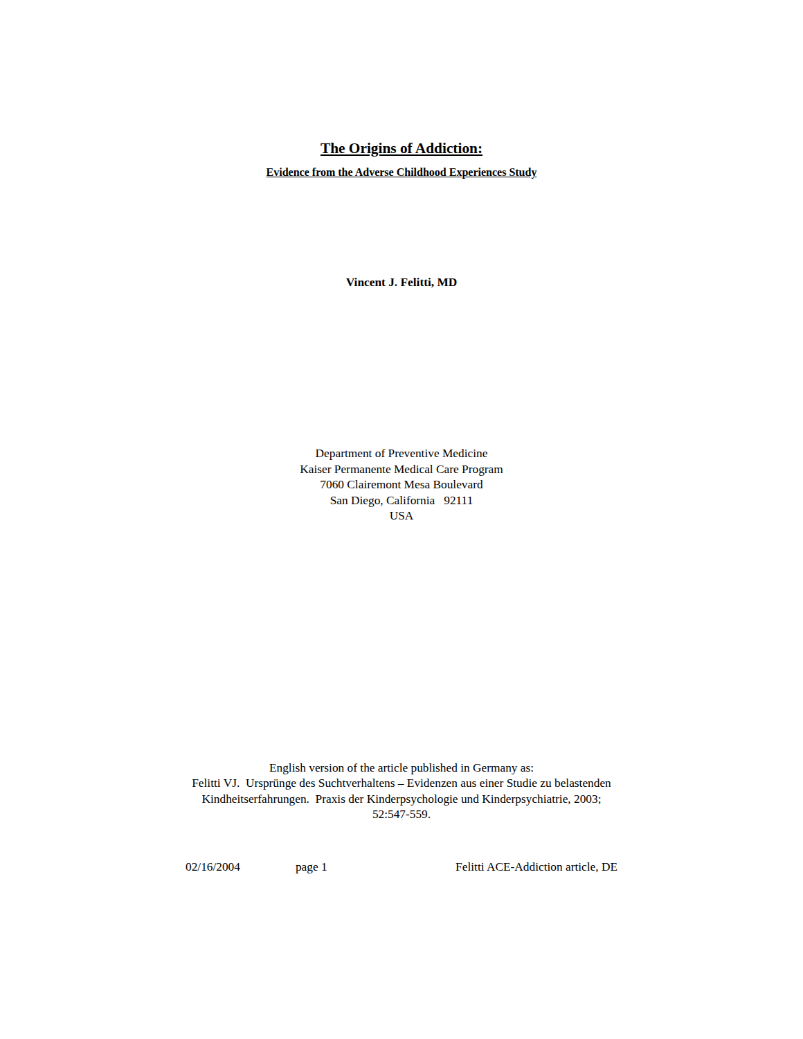The Origins of Addiction:
Evidence from the Adverse Childhood Experiences Study
Vincent J. Felitti, MD
Department of Preventive Medicine
Kaiser Permanente Medical Care Program
7060 Clairemont Mesa Boulevard
San Diego, California 92111
USA
English version of the article published in Germany as:
Felitti VJ. Ursprünge des Suchtverhaltens – Evidenzen aus einer Studie zu belastenden Kindheitserfahrungen. Praxis der Kinderpsychologie und Kinderpsychiatrie, 2003; 52:547-559.
02/16/2004 page 1 Felitti ACE-Addiction article, DE